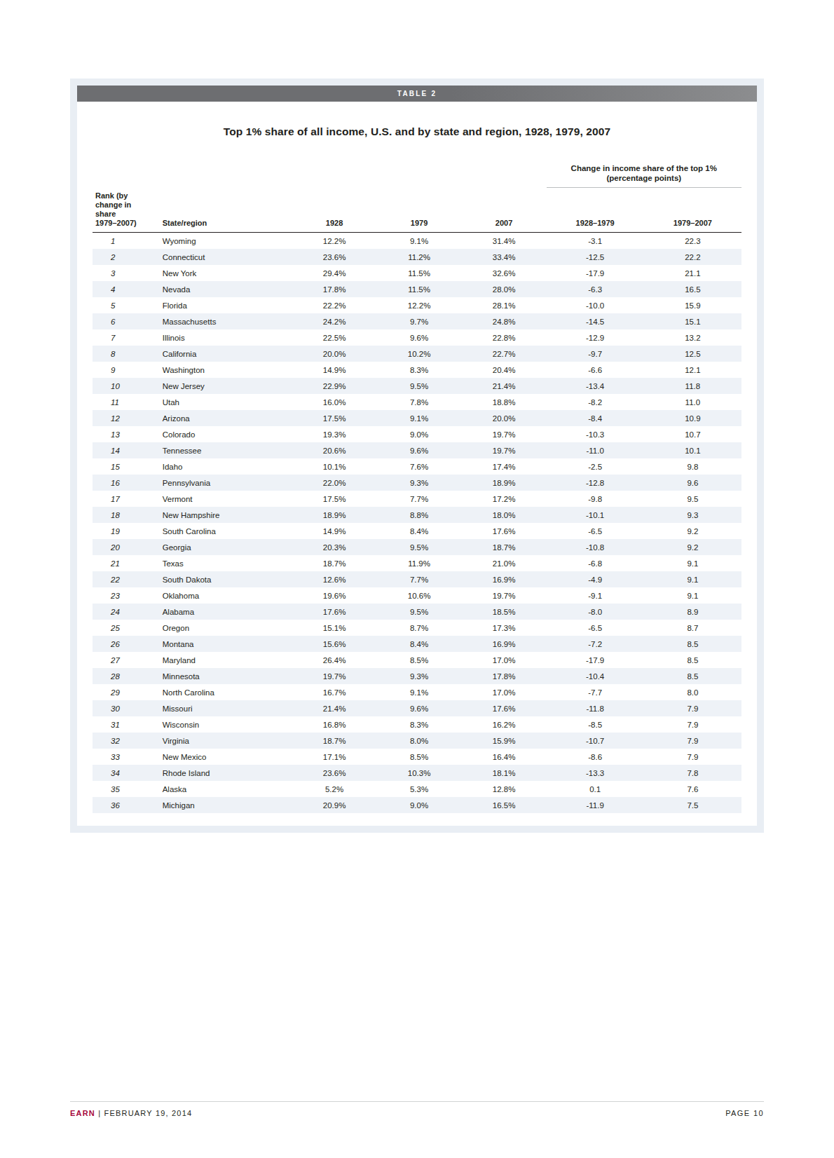TABLE 2
Top 1% share of all income, U.S. and by state and region, 1928, 1979, 2007
| | Change in income share of the top 1% (percentage points) |
| --- | --- |
| Rank (by change in share 1979–2007) | State/region | 1928 | 1979 | 2007 | 1928–1979 | 1979–2007 |
| 1 | Wyoming | 12.2% | 9.1% | 31.4% | -3.1 | 22.3 |
| 2 | Connecticut | 23.6% | 11.2% | 33.4% | -12.5 | 22.2 |
| 3 | New York | 29.4% | 11.5% | 32.6% | -17.9 | 21.1 |
| 4 | Nevada | 17.8% | 11.5% | 28.0% | -6.3 | 16.5 |
| 5 | Florida | 22.2% | 12.2% | 28.1% | -10.0 | 15.9 |
| 6 | Massachusetts | 24.2% | 9.7% | 24.8% | -14.5 | 15.1 |
| 7 | Illinois | 22.5% | 9.6% | 22.8% | -12.9 | 13.2 |
| 8 | California | 20.0% | 10.2% | 22.7% | -9.7 | 12.5 |
| 9 | Washington | 14.9% | 8.3% | 20.4% | -6.6 | 12.1 |
| 10 | New Jersey | 22.9% | 9.5% | 21.4% | -13.4 | 11.8 |
| 11 | Utah | 16.0% | 7.8% | 18.8% | -8.2 | 11.0 |
| 12 | Arizona | 17.5% | 9.1% | 20.0% | -8.4 | 10.9 |
| 13 | Colorado | 19.3% | 9.0% | 19.7% | -10.3 | 10.7 |
| 14 | Tennessee | 20.6% | 9.6% | 19.7% | -11.0 | 10.1 |
| 15 | Idaho | 10.1% | 7.6% | 17.4% | -2.5 | 9.8 |
| 16 | Pennsylvania | 22.0% | 9.3% | 18.9% | -12.8 | 9.6 |
| 17 | Vermont | 17.5% | 7.7% | 17.2% | -9.8 | 9.5 |
| 18 | New Hampshire | 18.9% | 8.8% | 18.0% | -10.1 | 9.3 |
| 19 | South Carolina | 14.9% | 8.4% | 17.6% | -6.5 | 9.2 |
| 20 | Georgia | 20.3% | 9.5% | 18.7% | -10.8 | 9.2 |
| 21 | Texas | 18.7% | 11.9% | 21.0% | -6.8 | 9.1 |
| 22 | South Dakota | 12.6% | 7.7% | 16.9% | -4.9 | 9.1 |
| 23 | Oklahoma | 19.6% | 10.6% | 19.7% | -9.1 | 9.1 |
| 24 | Alabama | 17.6% | 9.5% | 18.5% | -8.0 | 8.9 |
| 25 | Oregon | 15.1% | 8.7% | 17.3% | -6.5 | 8.7 |
| 26 | Montana | 15.6% | 8.4% | 16.9% | -7.2 | 8.5 |
| 27 | Maryland | 26.4% | 8.5% | 17.0% | -17.9 | 8.5 |
| 28 | Minnesota | 19.7% | 9.3% | 17.8% | -10.4 | 8.5 |
| 29 | North Carolina | 16.7% | 9.1% | 17.0% | -7.7 | 8.0 |
| 30 | Missouri | 21.4% | 9.6% | 17.6% | -11.8 | 7.9 |
| 31 | Wisconsin | 16.8% | 8.3% | 16.2% | -8.5 | 7.9 |
| 32 | Virginia | 18.7% | 8.0% | 15.9% | -10.7 | 7.9 |
| 33 | New Mexico | 17.1% | 8.5% | 16.4% | -8.6 | 7.9 |
| 34 | Rhode Island | 23.6% | 10.3% | 18.1% | -13.3 | 7.8 |
| 35 | Alaska | 5.2% | 5.3% | 12.8% | 0.1 | 7.6 |
| 36 | Michigan | 20.9% | 9.0% | 16.5% | -11.9 | 7.5 |
EARN | FEBRUARY 19, 2014
PAGE 10